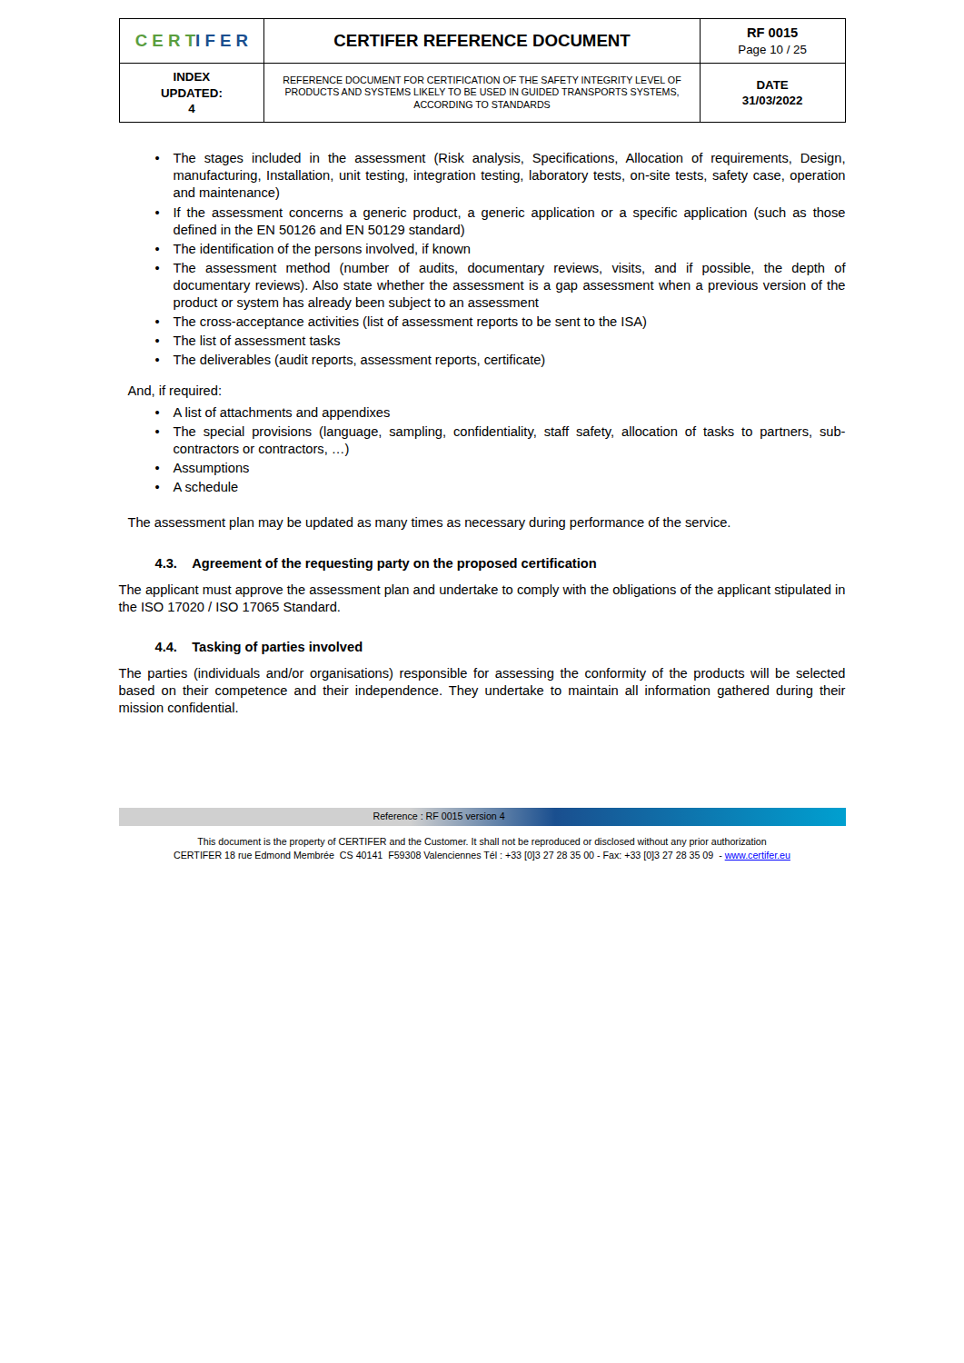| C E R T I F E R | CERTIFER REFERENCE DOCUMENT | RF 0015 Page 10 / 25 |
| INDEX UPDATED: 4 | REFERENCE DOCUMENT FOR CERTIFICATION OF THE SAFETY INTEGRITY LEVEL OF PRODUCTS AND SYSTEMS LIKELY TO BE USED IN GUIDED TRANSPORTS SYSTEMS, ACCORDING TO STANDARDS | DATE 31/03/2022 |
The stages included in the assessment (Risk analysis, Specifications, Allocation of requirements, Design, manufacturing, Installation, unit testing, integration testing, laboratory tests, on-site tests, safety case, operation and maintenance)
If the assessment concerns a generic product, a generic application or a specific application (such as those defined in the EN 50126 and EN 50129 standard)
The identification of the persons involved, if known
The assessment method (number of audits, documentary reviews, visits, and if possible, the depth of documentary reviews). Also state whether the assessment is a gap assessment when a previous version of the product or system has already been subject to an assessment
The cross-acceptance activities (list of assessment reports to be sent to the ISA)
The list of assessment tasks
The deliverables (audit reports, assessment reports, certificate)
And, if required:
A list of attachments and appendixes
The special provisions (language, sampling, confidentiality, staff safety, allocation of tasks to partners, sub-contractors or contractors, …)
Assumptions
A schedule
The assessment plan may be updated as many times as necessary during performance of the service.
4.3. Agreement of the requesting party on the proposed certification
The applicant must approve the assessment plan and undertake to comply with the obligations of the applicant stipulated in the ISO 17020 / ISO 17065 Standard.
4.4. Tasking of parties involved
The parties (individuals and/or organisations) responsible for assessing the conformity of the products will be selected based on their competence and their independence. They undertake to maintain all information gathered during their mission confidential.
Reference : RF 0015 version 4
This document is the property of CERTIFER and the Customer. It shall not be reproduced or disclosed without any prior authorization
CERTIFER 18 rue Edmond Membrée CS 40141 F59308 Valenciennes Tél : +33 [0]3 27 28 35 00 - Fax: +33 [0]3 27 28 35 09 - www.certifer.eu